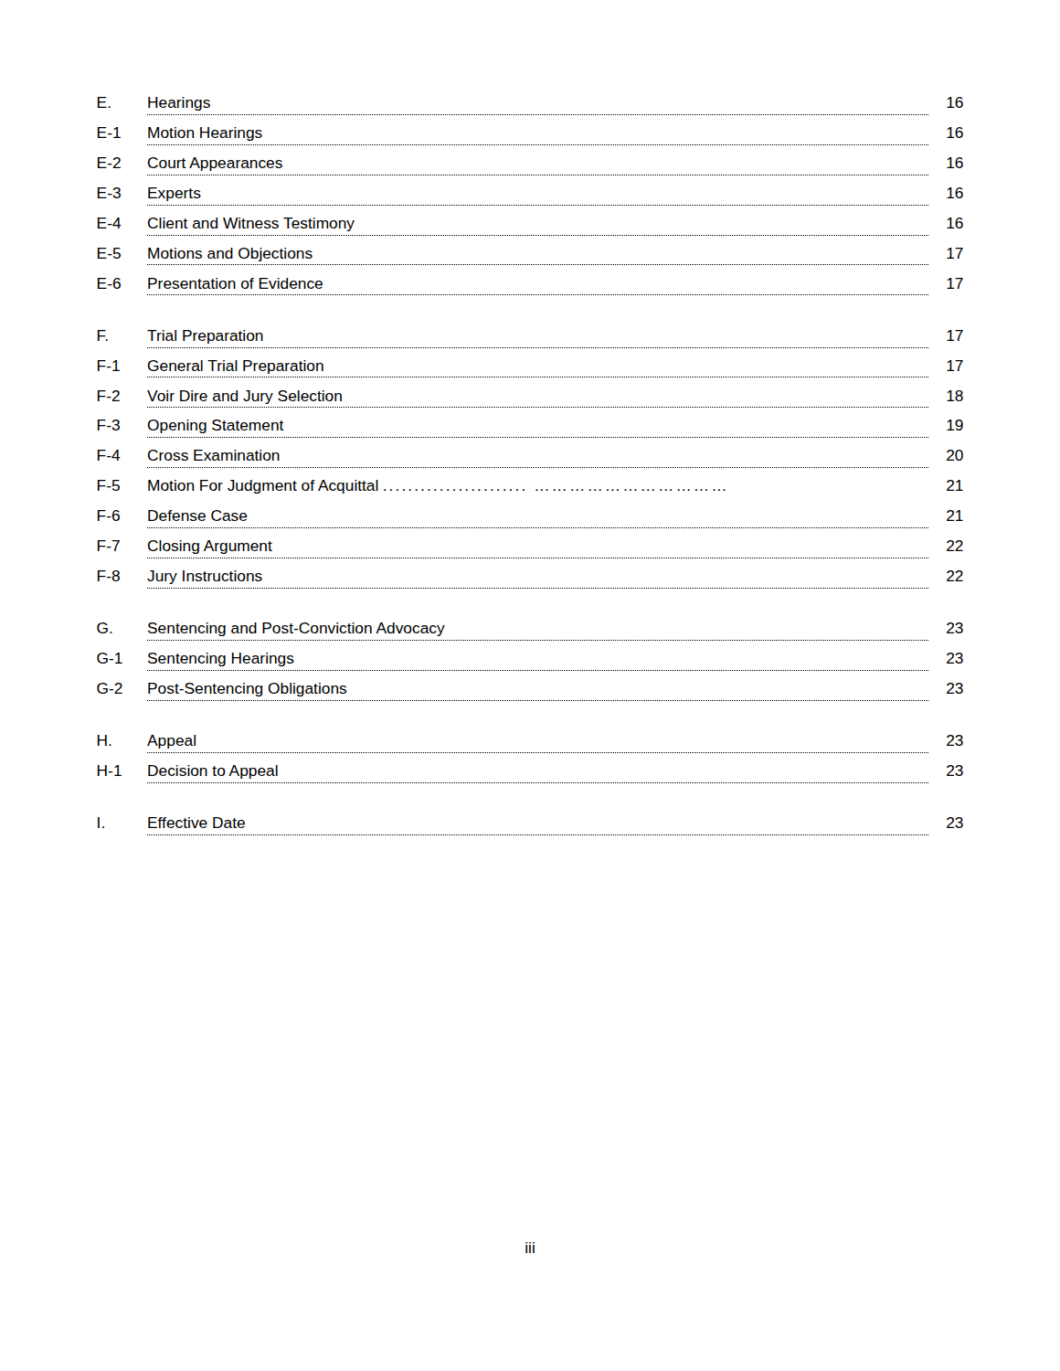| E. | Hearings | 16 |
| E-1 | Motion Hearings | 16 |
| E-2 | Court Appearances | 16 |
| E-3 | Experts | 16 |
| E-4 | Client and Witness Testimony | 16 |
| E-5 | Motions and Objections | 17 |
| E-6 | Presentation of Evidence | 17 |
| F. | Trial Preparation | 17 |
| F-1 | General Trial Preparation | 17 |
| F-2 | Voir Dire and Jury Selection | 18 |
| F-3 | Opening Statement | 19 |
| F-4 | Cross Examination | 20 |
| F-5 | Motion For Judgment of Acquittal ....................... …………………………… | 21 |
| F-6 | Defense Case | 21 |
| F-7 | Closing Argument | 22 |
| F-8 | Jury Instructions | 22 |
| G. | Sentencing and Post-Conviction Advocacy | 23 |
| G-1 | Sentencing Hearings | 23 |
| G-2 | Post-Sentencing Obligations | 23 |
| H. | Appeal | 23 |
| H-1 | Decision to Appeal | 23 |
| I. | Effective Date | 23 |
iii